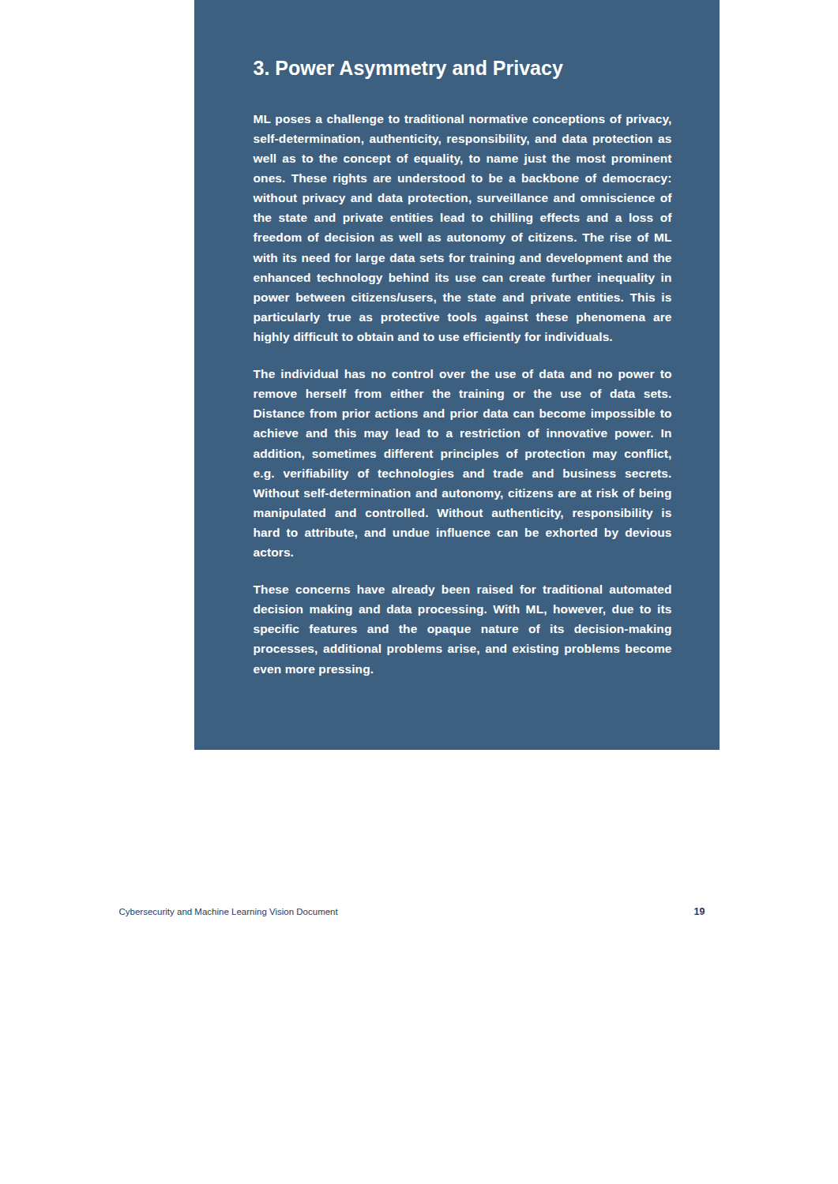3. Power Asymmetry and Privacy
ML poses a challenge to traditional normative conceptions of privacy, self-determination, authenticity, responsibility, and data protection as well as to the concept of equality, to name just the most prominent ones. These rights are understood to be a backbone of democracy: without privacy and data protection, surveillance and omniscience of the state and private entities lead to chilling effects and a loss of freedom of decision as well as autonomy of citizens. The rise of ML with its need for large data sets for training and development and the enhanced technology behind its use can create further inequality in power between citizens/users, the state and private entities. This is particularly true as protective tools against these phenomena are highly difficult to obtain and to use efficiently for individuals.
The individual has no control over the use of data and no power to remove herself from either the training or the use of data sets. Distance from prior actions and prior data can become impossible to achieve and this may lead to a restriction of innovative power. In addition, sometimes different principles of protection may conflict, e.g. verifiability of technologies and trade and business secrets. Without self-determination and autonomy, citizens are at risk of being manipulated and controlled. Without authenticity, responsibility is hard to attribute, and undue influence can be exhorted by devious actors.
These concerns have already been raised for traditional automated decision making and data processing. With ML, however, due to its specific features and the opaque nature of its decision-making processes, additional problems arise, and existing problems become even more pressing.
Cybersecurity and Machine Learning Vision Document 19